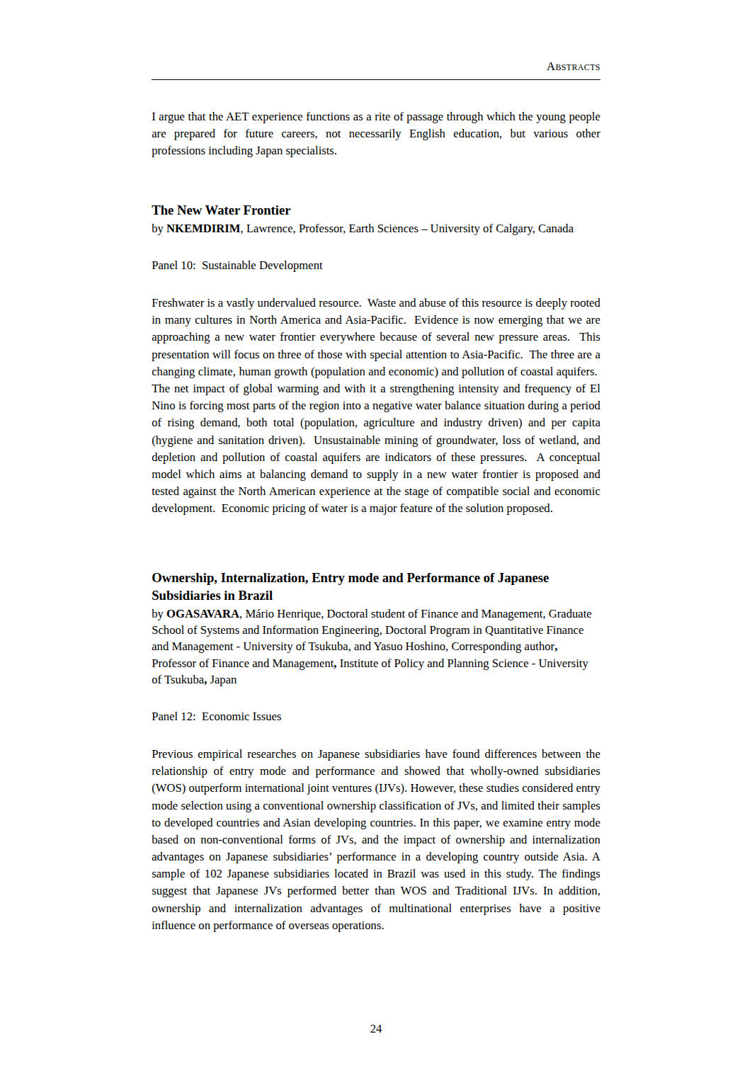Abstracts
I argue that the AET experience functions as a rite of passage through which the young people are prepared for future careers, not necessarily English education, but various other professions including Japan specialists.
The New Water Frontier
by NKEMDIRIM, Lawrence, Professor, Earth Sciences – University of Calgary, Canada
Panel 10: Sustainable Development
Freshwater is a vastly undervalued resource. Waste and abuse of this resource is deeply rooted in many cultures in North America and Asia-Pacific. Evidence is now emerging that we are approaching a new water frontier everywhere because of several new pressure areas. This presentation will focus on three of those with special attention to Asia-Pacific. The three are a changing climate, human growth (population and economic) and pollution of coastal aquifers. The net impact of global warming and with it a strengthening intensity and frequency of El Nino is forcing most parts of the region into a negative water balance situation during a period of rising demand, both total (population, agriculture and industry driven) and per capita (hygiene and sanitation driven). Unsustainable mining of groundwater, loss of wetland, and depletion and pollution of coastal aquifers are indicators of these pressures. A conceptual model which aims at balancing demand to supply in a new water frontier is proposed and tested against the North American experience at the stage of compatible social and economic development. Economic pricing of water is a major feature of the solution proposed.
Ownership, Internalization, Entry mode and Performance of Japanese Subsidiaries in Brazil
by OGASAVARA, Mário Henrique, Doctoral student of Finance and Management, Graduate School of Systems and Information Engineering, Doctoral Program in Quantitative Finance and Management - University of Tsukuba, and Yasuo Hoshino, Corresponding author, Professor of Finance and Management, Institute of Policy and Planning Science - University of Tsukuba, Japan
Panel 12: Economic Issues
Previous empirical researches on Japanese subsidiaries have found differences between the relationship of entry mode and performance and showed that wholly-owned subsidiaries (WOS) outperform international joint ventures (IJVs). However, these studies considered entry mode selection using a conventional ownership classification of JVs, and limited their samples to developed countries and Asian developing countries. In this paper, we examine entry mode based on non-conventional forms of JVs, and the impact of ownership and internalization advantages on Japanese subsidiaries’ performance in a developing country outside Asia. A sample of 102 Japanese subsidiaries located in Brazil was used in this study. The findings suggest that Japanese JVs performed better than WOS and Traditional IJVs. In addition, ownership and internalization advantages of multinational enterprises have a positive influence on performance of overseas operations.
24